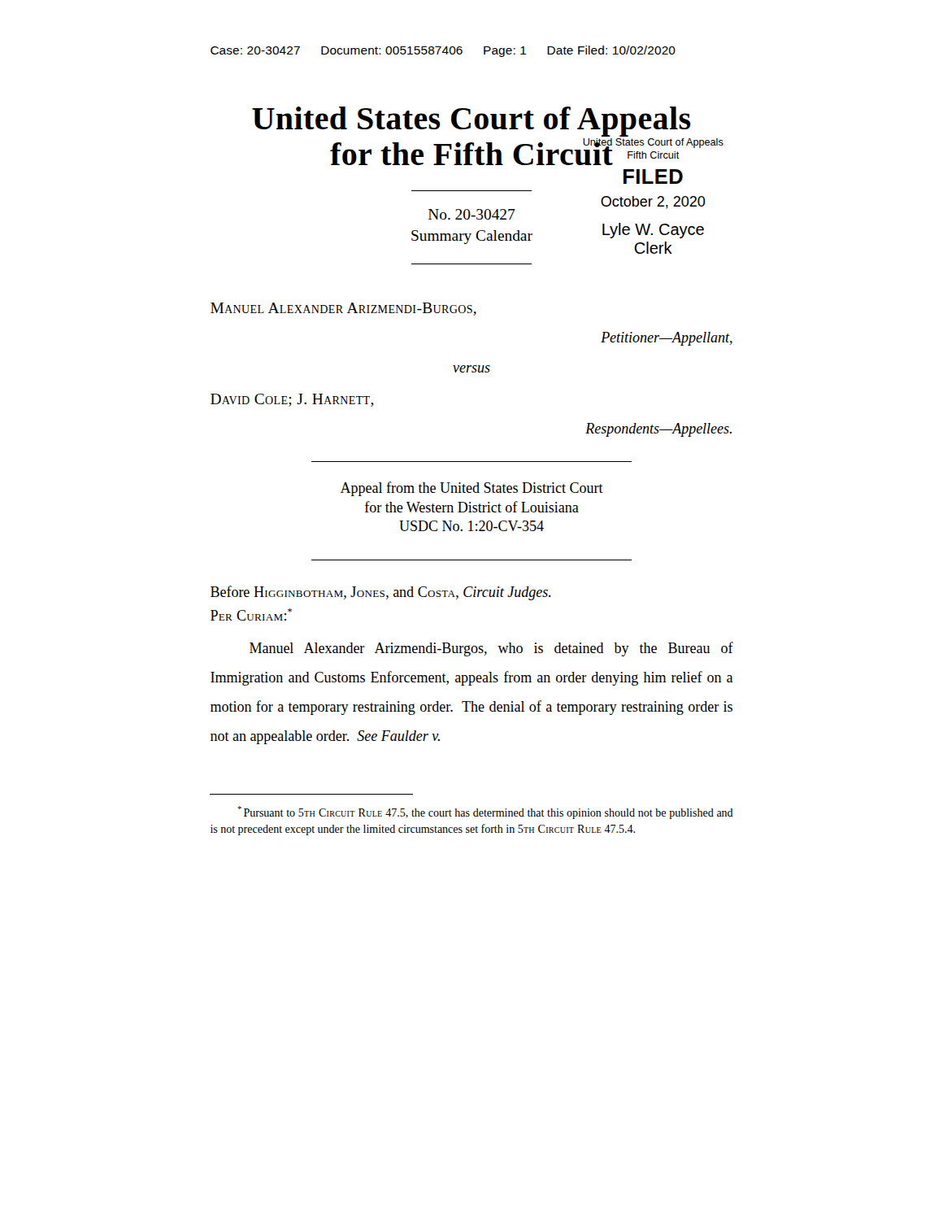Case: 20-30427 Document: 00515587406 Page: 1 Date Filed: 10/02/2020
United States Court of Appealsfor the Fifth Circuit
United States Court of Appeals
Fifth Circuit
FILED
October 2, 2020
Lyle W. Cayce
Clerk
No. 20-30427
Summary Calendar
Manuel Alexander Arizmendi-Burgos,
Petitioner—Appellant,
versus
David Cole; J. Harnett,
Respondents—Appellees.
Appeal from the United States District Court
for the Western District of Louisiana
USDC No. 1:20-CV-354
Before Higginbotham, Jones, and Costa, Circuit Judges.
Per Curiam:*
Manuel Alexander Arizmendi-Burgos, who is detained by the Bureau of Immigration and Customs Enforcement, appeals from an order denying him relief on a motion for a temporary restraining order. The denial of a temporary restraining order is not an appealable order. See Faulder v.
*Pursuant to 5th Circuit Rule 47.5, the court has determined that this opinion should not be published and is not precedent except under the limited circumstances set forth in 5th Circuit Rule 47.5.4.